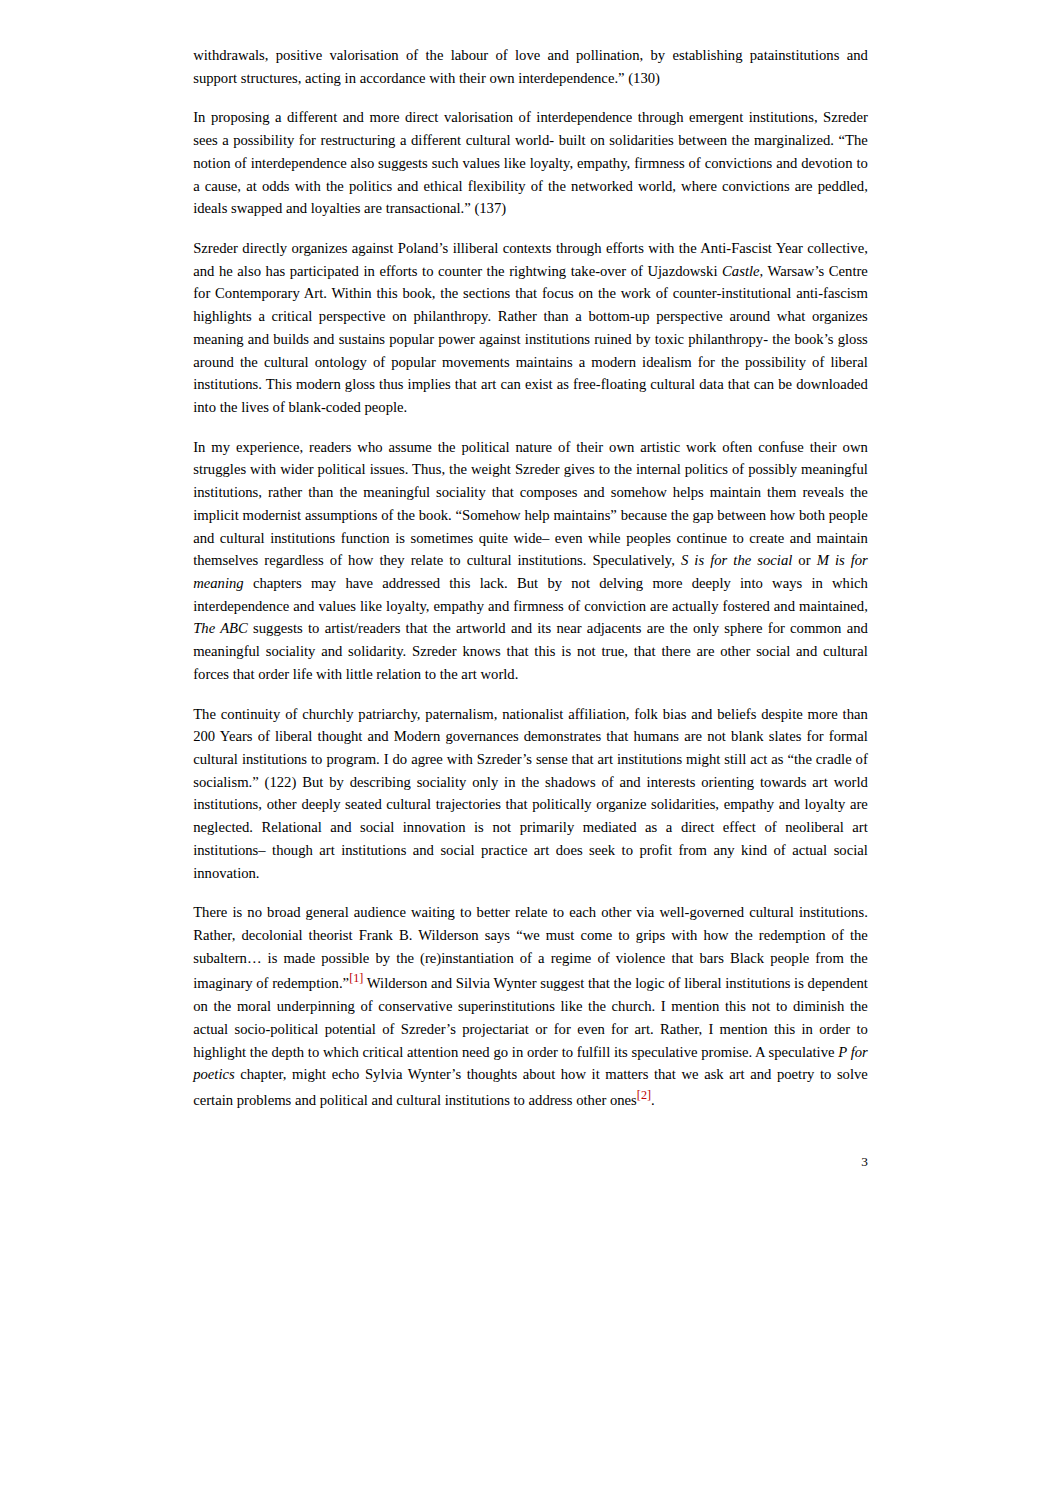withdrawals, positive valorisation of the labour of love and pollination, by establishing patainstitutions and support structures, acting in accordance with their own interdependence.” (130)
In proposing a different and more direct valorisation of interdependence through emergent institutions, Szreder sees a possibility for restructuring a different cultural world- built on solidarities between the marginalized. “The notion of interdependence also suggests such values like loyalty, empathy, firmness of convictions and devotion to a cause, at odds with the politics and ethical flexibility of the networked world, where convictions are peddled, ideals swapped and loyalties are transactional.” (137)
Szreder directly organizes against Poland’s illiberal contexts through efforts with the Anti-Fascist Year collective, and he also has participated in efforts to counter the rightwing take-over of Ujazdowski Castle, Warsaw’s Centre for Contemporary Art. Within this book, the sections that focus on the work of counter-institutional anti-fascism highlights a critical perspective on philanthropy. Rather than a bottom-up perspective around what organizes meaning and builds and sustains popular power against institutions ruined by toxic philanthropy- the book’s gloss around the cultural ontology of popular movements maintains a modern idealism for the possibility of liberal institutions. This modern gloss thus implies that art can exist as free-floating cultural data that can be downloaded into the lives of blank-coded people.
In my experience, readers who assume the political nature of their own artistic work often confuse their own struggles with wider political issues. Thus, the weight Szreder gives to the internal politics of possibly meaningful institutions, rather than the meaningful sociality that composes and somehow helps maintain them reveals the implicit modernist assumptions of the book. “Somehow help maintains” because the gap between how both people and cultural institutions function is sometimes quite wide– even while peoples continue to create and maintain themselves regardless of how they relate to cultural institutions. Speculatively, S is for the social or M is for meaning chapters may have addressed this lack. But by not delving more deeply into ways in which interdependence and values like loyalty, empathy and firmness of conviction are actually fostered and maintained, The ABC suggests to artist/readers that the artworld and its near adjacents are the only sphere for common and meaningful sociality and solidarity. Szreder knows that this is not true, that there are other social and cultural forces that order life with little relation to the art world.
The continuity of churchly patriarchy, paternalism, nationalist affiliation, folk bias and beliefs despite more than 200 Years of liberal thought and Modern governances demonstrates that humans are not blank slates for formal cultural institutions to program. I do agree with Szreder’s sense that art institutions might still act as “the cradle of socialism.” (122) But by describing sociality only in the shadows of and interests orienting towards art world institutions, other deeply seated cultural trajectories that politically organize solidarities, empathy and loyalty are neglected. Relational and social innovation is not primarily mediated as a direct effect of neoliberal art institutions– though art institutions and social practice art does seek to profit from any kind of actual social innovation.
There is no broad general audience waiting to better relate to each other via well-governed cultural institutions. Rather, decolonial theorist Frank B. Wilderson says “we must come to grips with how the redemption of the subaltern… is made possible by the (re)instantiation of a regime of violence that bars Black people from the imaginary of redemption.”[1] Wilderson and Silvia Wynter suggest that the logic of liberal institutions is dependent on the moral underpinning of conservative superinstitutions like the church. I mention this not to diminish the actual socio-political potential of Szreder’s projectariat or for even for art. Rather, I mention this in order to highlight the depth to which critical attention need go in order to fulfill its speculative promise. A speculative P for poetics chapter, might echo Sylvia Wynter’s thoughts about how it matters that we ask art and poetry to solve certain problems and political and cultural institutions to address other ones[2].
3